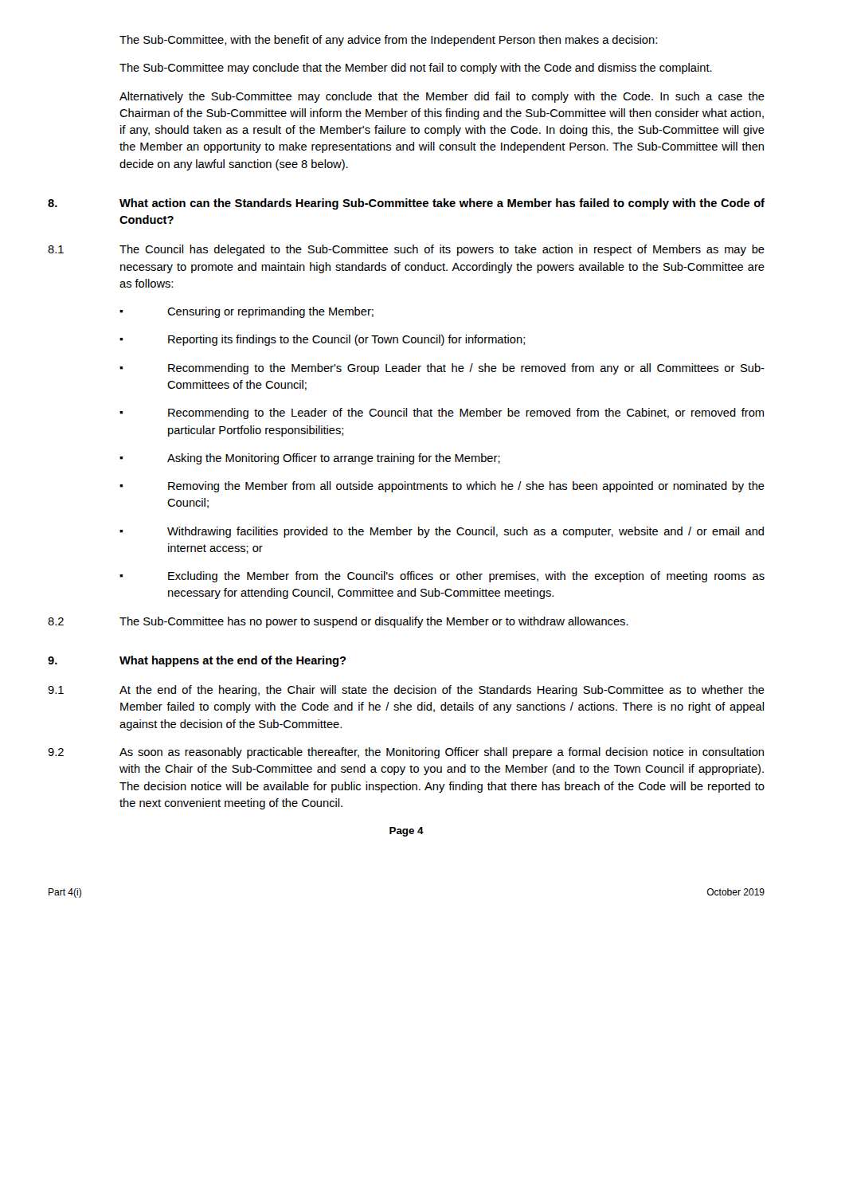The Sub-Committee, with the benefit of any advice from the Independent Person then makes a decision:
The Sub-Committee may conclude that the Member did not fail to comply with the Code and dismiss the complaint.
Alternatively the Sub-Committee may conclude that the Member did fail to comply with the Code. In such a case the Chairman of the Sub-Committee will inform the Member of this finding and the Sub-Committee will then consider what action, if any, should taken as a result of the Member's failure to comply with the Code. In doing this, the Sub-Committee will give the Member an opportunity to make representations and will consult the Independent Person. The Sub-Committee will then decide on any lawful sanction (see 8 below).
8. What action can the Standards Hearing Sub-Committee take where a Member has failed to comply with the Code of Conduct?
8.1 The Council has delegated to the Sub-Committee such of its powers to take action in respect of Members as may be necessary to promote and maintain high standards of conduct. Accordingly the powers available to the Sub-Committee are as follows:
Censuring or reprimanding the Member;
Reporting its findings to the Council (or Town Council) for information;
Recommending to the Member's Group Leader that he / she be removed from any or all Committees or Sub-Committees of the Council;
Recommending to the Leader of the Council that the Member be removed from the Cabinet, or removed from particular Portfolio responsibilities;
Asking the Monitoring Officer to arrange training for the Member;
Removing the Member from all outside appointments to which he / she has been appointed or nominated by the Council;
Withdrawing facilities provided to the Member by the Council, such as a computer, website and / or email and internet access; or
Excluding the Member from the Council's offices or other premises, with the exception of meeting rooms as necessary for attending Council, Committee and Sub-Committee meetings.
8.2 The Sub-Committee has no power to suspend or disqualify the Member or to withdraw allowances.
9. What happens at the end of the Hearing?
9.1 At the end of the hearing, the Chair will state the decision of the Standards Hearing Sub-Committee as to whether the Member failed to comply with the Code and if he / she did, details of any sanctions / actions. There is no right of appeal against the decision of the Sub-Committee.
9.2 As soon as reasonably practicable thereafter, the Monitoring Officer shall prepare a formal decision notice in consultation with the Chair of the Sub-Committee and send a copy to you and to the Member (and to the Town Council if appropriate). The decision notice will be available for public inspection. Any finding that there has breach of the Code will be reported to the next convenient meeting of the Council.
Page 4
Part 4(i) October 2019